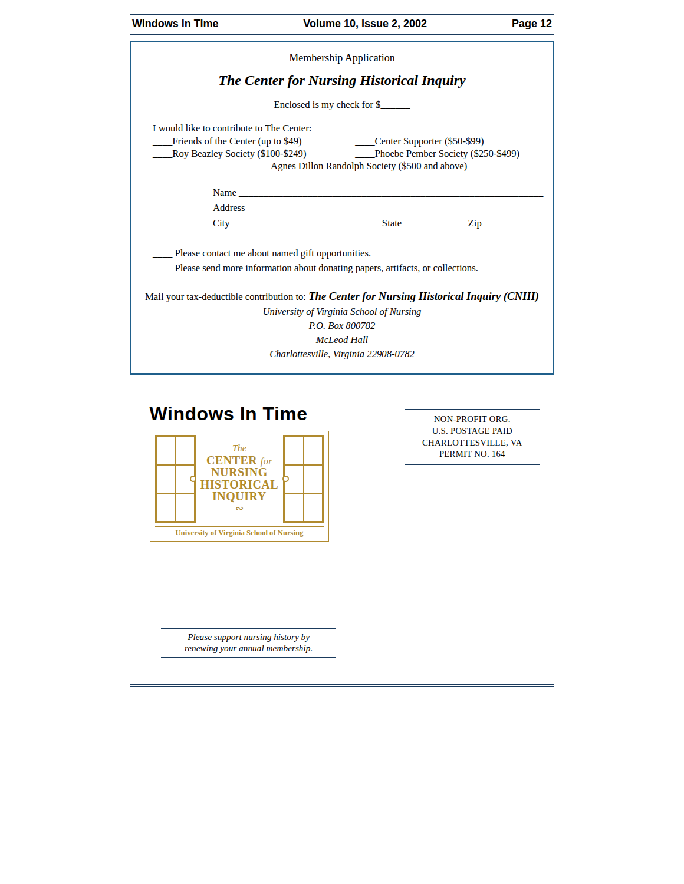Windows in Time
Volume 10, Issue 2, 2002
Page 12
Membership Application
The Center for Nursing Historical Inquiry
Enclosed is my check for $______
I would like to contribute to The Center:
____Friends of the Center (up to $49)
____Center Supporter ($50-$99)
____Roy Beazley Society ($100-$249)
____Phoebe Pember Society ($250-$499)
____Agnes Dillon Randolph Society ($500 and above)
Name ______________________________________________________________
Address____________________________________________________________
City ______________________________ State_____________ Zip_________
____ Please contact me about named gift opportunities.
____ Please send more information about donating papers, artifacts, or collections.
Mail your tax-deductible contribution to: The Center for Nursing Historical Inquiry (CNHI)
University of Virginia School of Nursing
P.O. Box 800782
McLeod Hall
Charlottesville, Virginia 22908-0782
Windows In Time
The
CENTER for
NURSING
HISTORICAL
INQUIRY
∾
University of Virginia School of Nursing
NON-PROFIT ORG.
U.S. POSTAGE PAID
CHARLOTTESVILLE, VA
PERMIT NO. 164
Please support nursing history by
renewing your annual membership.